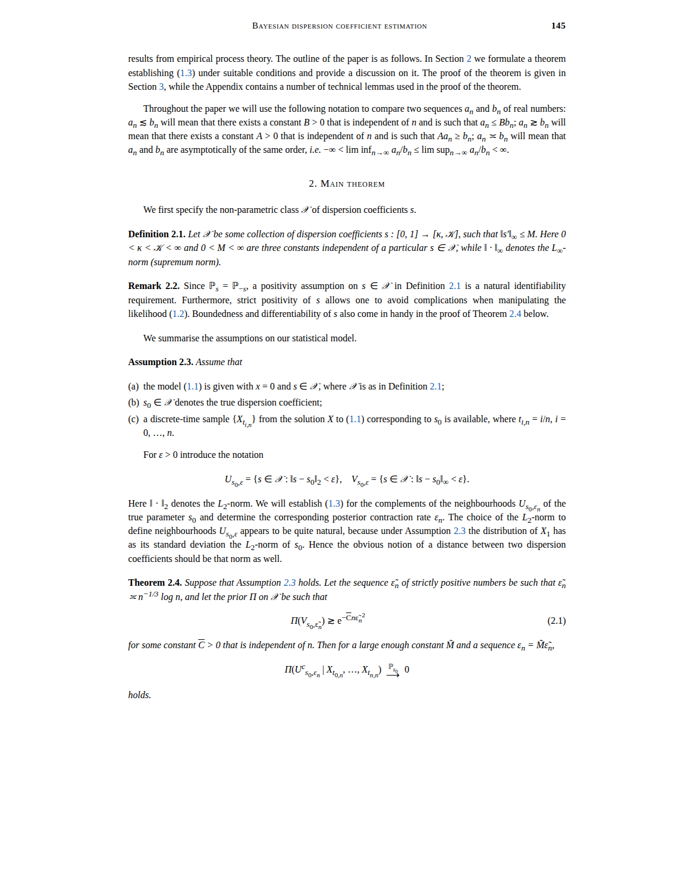Bayesian dispersion coefficient estimation 145
results from empirical process theory. The outline of the paper is as follows. In Section 2 we formulate a theorem establishing (1.3) under suitable conditions and provide a discussion on it. The proof of the theorem is given in Section 3, while the Appendix contains a number of technical lemmas used in the proof of the theorem.
Throughout the paper we will use the following notation to compare two sequences an and bn of real numbers: an ≲ bn will mean that there exists a constant B > 0 that is independent of n and is such that an ≤ Bbn; an ≳ bn will mean that there exists a constant A > 0 that is independent of n and is such that Aan ≥ bn; an ≍ bn will mean that an and bn are asymptotically of the same order, i.e. −∞ < lim infn→∞ an/bn ≤ lim supn→∞ an/bn < ∞.
2. Main theorem
We first specify the non-parametric class 𝒳 of dispersion coefficients s.
Definition 2.1. Let 𝒳 be some collection of dispersion coefficients s : [0, 1] → [κ, 𝒦], such that ‖s′‖∞ ≤ M. Here 0 < κ < 𝒦 < ∞ and 0 < M < ∞ are three constants independent of a particular s ∈ 𝒳, while ‖ · ‖∞ denotes the L∞-norm (supremum norm).
Remark 2.2. Since ℙs = ℙ−s, a positivity assumption on s ∈ 𝒳 in Definition 2.1 is a natural identifiability requirement. Furthermore, strict positivity of s allows one to avoid complications when manipulating the likelihood (1.2). Boundedness and differentiability of s also come in handy in the proof of Theorem 2.4 below.
We summarise the assumptions on our statistical model.
Assumption 2.3. Assume that
(a) the model (1.1) is given with x = 0 and s ∈ 𝒳, where 𝒳 is as in Definition 2.1;
(b) s0 ∈ 𝒳 denotes the true dispersion coefficient;
(c) a discrete-time sample {Xti,n} from the solution X to (1.1) corresponding to s0 is available, where ti,n = i/n, i = 0, …, n.
For ε > 0 introduce the notation
Us0,ε = {s ∈ 𝒳 : ‖s − s0‖2 < ε}, Vs0,ε = {s ∈ 𝒳 : ‖s − s0‖∞ < ε}.
Here ‖ · ‖2 denotes the L2-norm. We will establish (1.3) for the complements of the neighbourhoods Us0,εn of the true parameter s0 and determine the corresponding posterior contraction rate εn. The choice of the L2-norm to define neighbourhoods Us0,ε appears to be quite natural, because under Assumption 2.3 the distribution of X1 has as its standard deviation the L2-norm of s0. Hence the obvious notion of a distance between two dispersion coefficients should be that norm as well.
Theorem 2.4. Suppose that Assumption 2.3 holds. Let the sequence ε̃n of strictly positive numbers be such that ε̃n ≍ n−1/3 log n, and let the prior Π on 𝒳 be such that
Π(Vs0,ε̃n) ≳ e−Cnε̃n2 (2.1)
for some constant C > 0 that is independent of n. Then for a large enough constant M̃ and a sequence εn = M̃ε̃n,
Π(Ucs0,εn | Xt0,n, …, Xtn,n) ℙs0⟶ 0
holds.